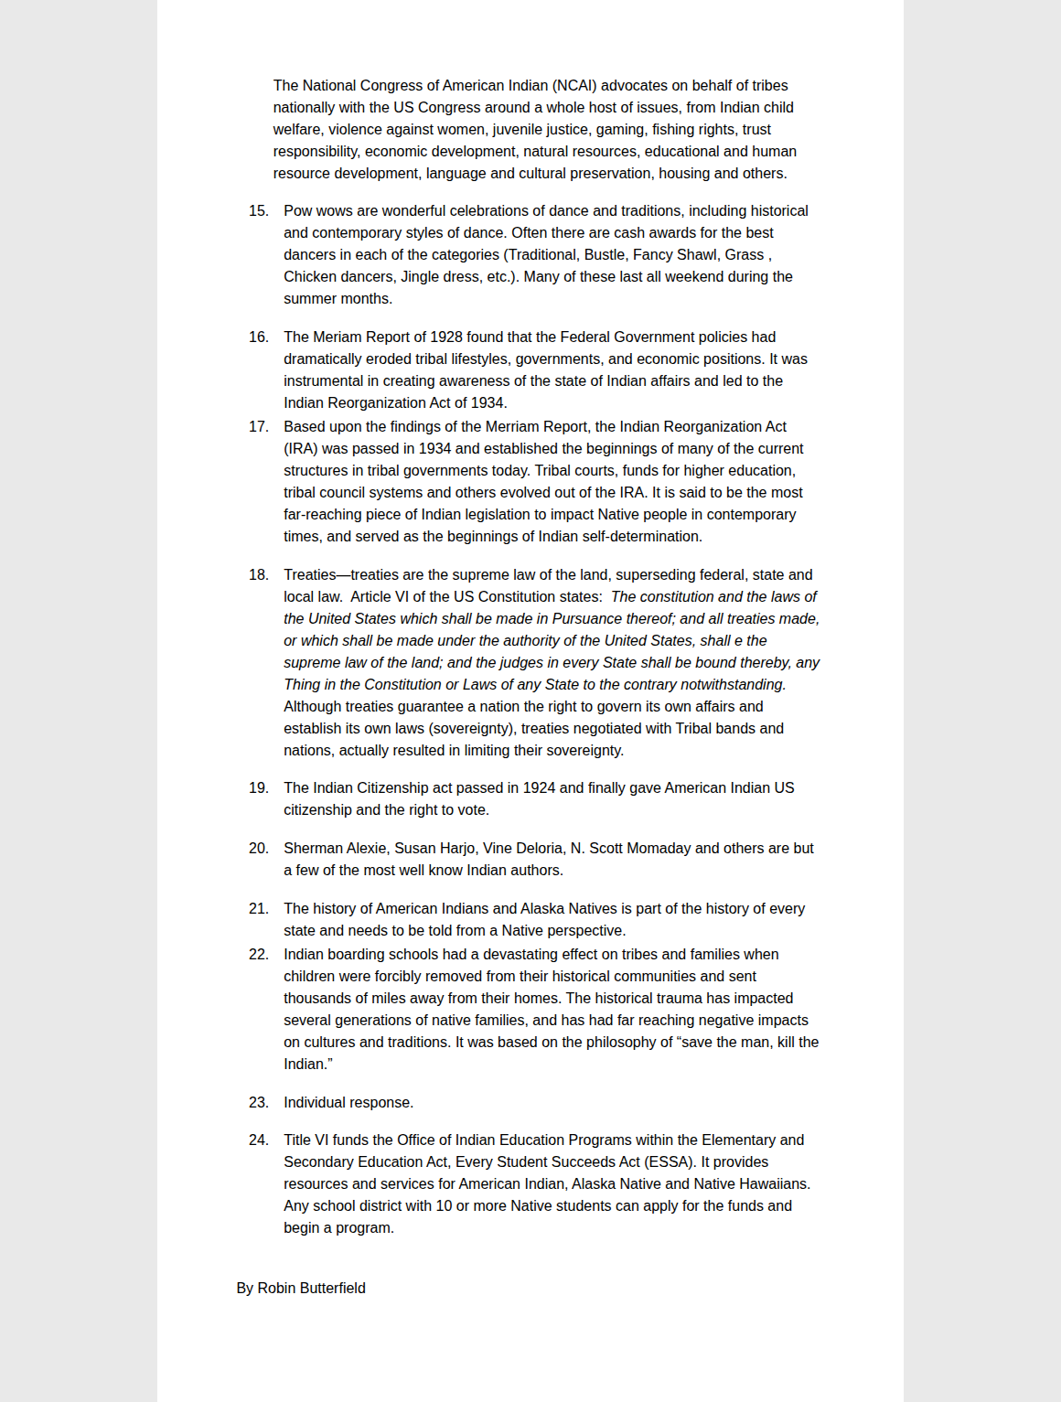The National Congress of American Indian (NCAI) advocates on behalf of tribes nationally with the US Congress around a whole host of issues, from Indian child welfare, violence against women, juvenile justice, gaming, fishing rights, trust responsibility, economic development, natural resources, educational and human resource development, language and cultural preservation, housing and others.
Pow wows are wonderful celebrations of dance and traditions, including historical and contemporary styles of dance. Often there are cash awards for the best dancers in each of the categories (Traditional, Bustle, Fancy Shawl, Grass , Chicken dancers, Jingle dress, etc.). Many of these last all weekend during the summer months.
The Meriam Report of 1928 found that the Federal Government policies had dramatically eroded tribal lifestyles, governments, and economic positions. It was instrumental in creating awareness of the state of Indian affairs and led to the Indian Reorganization Act of 1934.
Based upon the findings of the Merriam Report, the Indian Reorganization Act (IRA) was passed in 1934 and established the beginnings of many of the current structures in tribal governments today. Tribal courts, funds for higher education, tribal council systems and others evolved out of the IRA. It is said to be the most far-reaching piece of Indian legislation to impact Native people in contemporary times, and served as the beginnings of Indian self-determination.
Treaties—treaties are the supreme law of the land, superseding federal, state and local law. Article VI of the US Constitution states: The constitution and the laws of the United States which shall be made in Pursuance thereof; and all treaties made, or which shall be made under the authority of the United States, shall e the supreme law of the land; and the judges in every State shall be bound thereby, any Thing in the Constitution or Laws of any State to the contrary notwithstanding. Although treaties guarantee a nation the right to govern its own affairs and establish its own laws (sovereignty), treaties negotiated with Tribal bands and nations, actually resulted in limiting their sovereignty.
The Indian Citizenship act passed in 1924 and finally gave American Indian US citizenship and the right to vote.
Sherman Alexie, Susan Harjo, Vine Deloria, N. Scott Momaday and others are but a few of the most well know Indian authors.
The history of American Indians and Alaska Natives is part of the history of every state and needs to be told from a Native perspective.
Indian boarding schools had a devastating effect on tribes and families when children were forcibly removed from their historical communities and sent thousands of miles away from their homes. The historical trauma has impacted several generations of native families, and has had far reaching negative impacts on cultures and traditions. It was based on the philosophy of “save the man, kill the Indian.”
Individual response.
Title VI funds the Office of Indian Education Programs within the Elementary and Secondary Education Act, Every Student Succeeds Act (ESSA). It provides resources and services for American Indian, Alaska Native and Native Hawaiians. Any school district with 10 or more Native students can apply for the funds and begin a program.
By Robin Butterfield